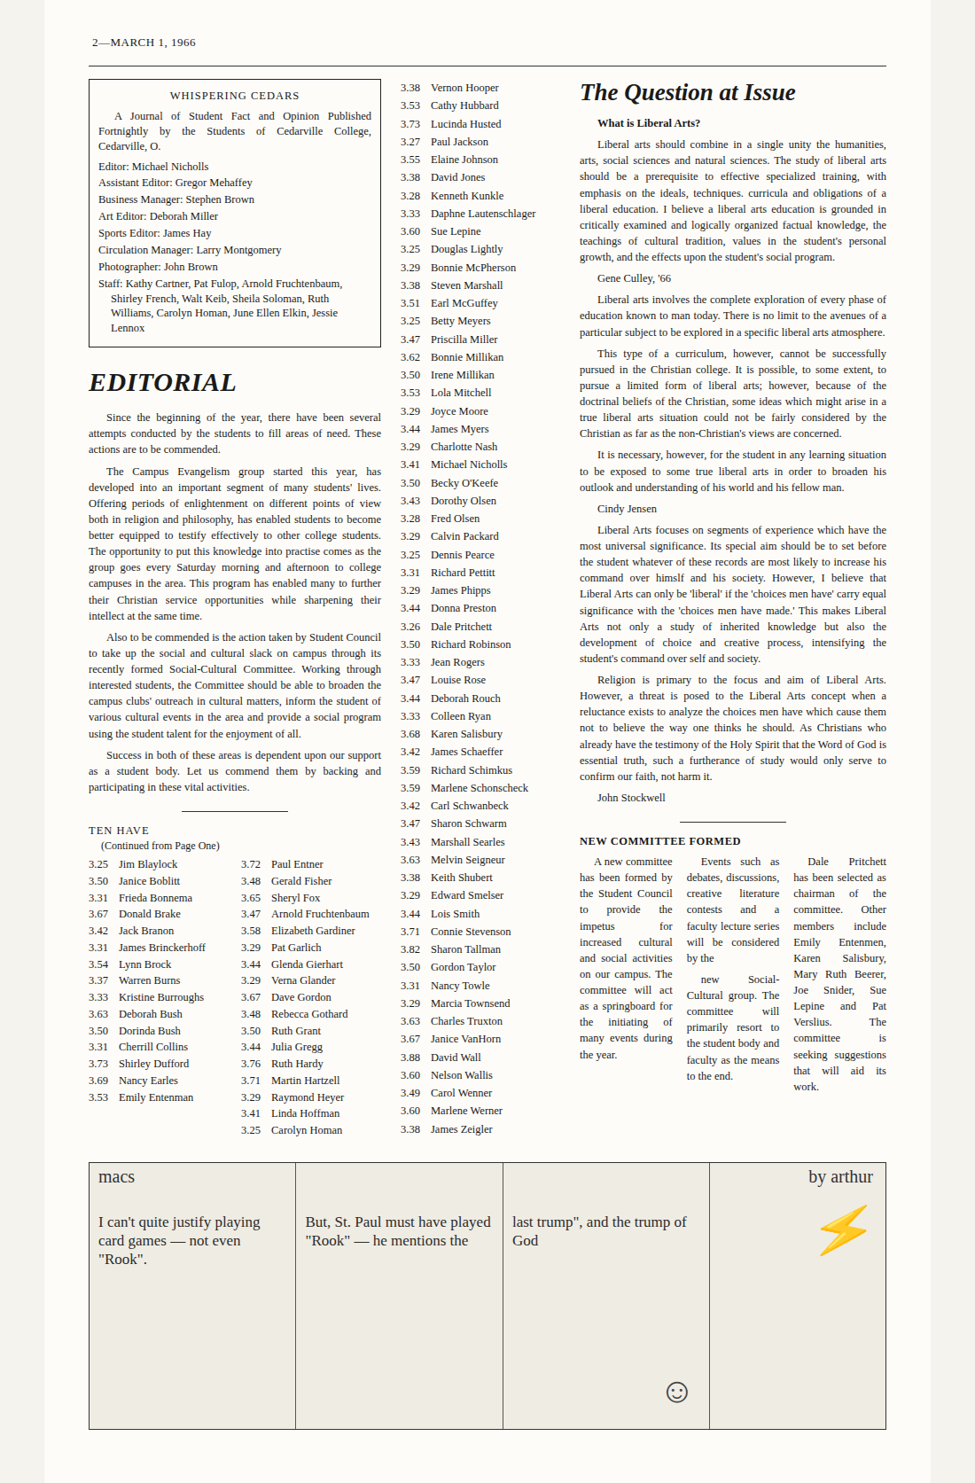2—MARCH 1, 1966
WHISPERING CEDARS
A Journal of Student Fact and Opinion Published Fortnightly by the Students of Cedarville College, Cedarville, O.
Editor: Michael Nicholls
Assistant Editor: Gregor Mehaffey
Business Manager: Stephen Brown
Art Editor: Deborah Miller
Sports Editor: James Hay
Circulation Manager: Larry Montgomery
Photographer: John Brown
Staff: Kathy Cartner, Pat Fulop, Arnold Fruchtenbaum, Shirley French, Walt Keib, Sheila Soloman, Ruth Williams, Carolyn Homan, June Ellen Elkin, Jessie Lennox
EDITORIAL
Since the beginning of the year, there have been several attempts conducted by the students to fill areas of need. These actions are to be commended.
The Campus Evangelism group started this year, has developed into an important segment of many students' lives. Offering periods of enlightenment on different points of view both in religion and philosophy, has enabled students to become better equipped to testify effectively to other college students. The opportunity to put this knowledge into practise comes as the group goes every Saturday morning and afternoon to college campuses in the area. This program has enabled many to further their Christian service opportunities while sharpening their intellect at the same time.
Also to be commended is the action taken by Student Council to take up the social and cultural slack on campus through its recently formed Social-Cultural Committee. Working through interested students, the Committee should be able to broaden the campus clubs' outreach in cultural matters, inform the student of various cultural events in the area and provide a social program using the student talent for the enjoyment of all.
Success in both of these areas is dependent upon our support as a student body. Let us commend them by backing and participating in these vital activities.
TEN HAVE
(Continued from Page One)
3.25 Jim Blaylock
3.50 Janice Boblitt
3.31 Frieda Bonnema
3.67 Donald Brake
3.42 Jack Branon
3.31 James Brinckerhoff
3.54 Lynn Brock
3.37 Warren Burns
3.33 Kristine Burroughs
3.63 Deborah Bush
3.50 Dorinda Bush
3.31 Cherrill Collins
3.73 Shirley Dufford
3.69 Nancy Earles
3.53 Emily Entenman
3.72 Paul Entner
3.48 Gerald Fisher
3.65 Sheryl Fox
3.47 Arnold Fruchtenbaum
3.58 Elizabeth Gardiner
3.29 Pat Garlich
3.44 Glenda Gierhart
3.29 Verna Glander
3.67 Dave Gordon
3.48 Rebecca Gothard
3.50 Ruth Grant
3.44 Julia Gregg
3.76 Ruth Hardy
3.71 Martin Hartzell
3.29 Raymond Heyer
3.41 Linda Hoffman
3.25 Carolyn Homan
3.38 Vernon Hooper
3.53 Cathy Hubbard
3.73 Lucinda Husted
3.27 Paul Jackson
3.55 Elaine Johnson
3.38 David Jones
3.28 Kenneth Kunkle
3.33 Daphne Lautenschlager
3.60 Sue Lepine
3.25 Douglas Lightly
3.29 Bonnie McPherson
3.38 Steven Marshall
3.51 Earl McGuffey
3.25 Betty Meyers
3.47 Priscilla Miller
3.62 Bonnie Millikan
3.50 Irene Millikan
3.53 Lola Mitchell
3.29 Joyce Moore
3.44 James Myers
3.29 Charlotte Nash
3.41 Michael Nicholls
3.50 Becky O'Keefe
3.43 Dorothy Olsen
3.28 Fred Olsen
3.29 Calvin Packard
3.25 Dennis Pearce
3.31 Richard Pettitt
3.29 James Phipps
3.44 Donna Preston
3.26 Dale Pritchett
3.50 Richard Robinson
3.33 Jean Rogers
3.47 Louise Rose
3.44 Deborah Rouch
3.33 Colleen Ryan
3.68 Karen Salisbury
3.42 James Schaeffer
3.59 Richard Schimkus
3.59 Marlene Schonscheck
3.42 Carl Schwanbeck
3.47 Sharon Schwarm
3.43 Marshall Searles
3.63 Melvin Seigneur
3.38 Keith Shubert
3.29 Edward Smelser
3.44 Lois Smith
3.71 Connie Stevenson
3.82 Sharon Tallman
3.50 Gordon Taylor
3.31 Nancy Towle
3.29 Marcia Townsend
3.63 Charles Truxton
3.67 Janice VanHorn
3.88 David Wall
3.60 Nelson Wallis
3.49 Carol Wenner
3.60 Marlene Werner
3.38 James Zeigler
The Question at Issue
What is Liberal Arts?
Liberal arts should combine in a single unity the humanities, arts, social sciences and natural sciences. The study of liberal arts should be a prerequisite to effective specialized training, with emphasis on the ideals, techniques. curricula and obligations of a liberal education. I believe a liberal arts education is grounded in critically examined and logically organized factual knowledge, the teachings of cultural tradition, values in the student's personal growth, and the effects upon the student's social program.
Gene Culley, '66
Liberal arts involves the complete exploration of every phase of education known to man today. There is no limit to the avenues of a particular subject to be explored in a specific liberal arts atmosphere.
This type of a curriculum, however, cannot be successfully pursued in the Christian college. It is possible, to some extent, to pursue a limited form of liberal arts; however, because of the doctrinal beliefs of the Christian, some ideas which might arise in a true liberal arts situation could not be fairly considered by the Christian as far as the non-Christian's views are concerned.
It is necessary, however, for the student in any learning situation to be exposed to some true liberal arts in order to broaden his outlook and understanding of his world and his fellow man.
Cindy Jensen
Liberal Arts focuses on segments of experience which have the most universal significance. Its special aim should be to set before the student whatever of these records are most likely to increase his command over himslf and his society. However, I believe that Liberal Arts can only be 'liberal' if the 'choices men have' carry equal significance with the 'choices men have made.' This makes Liberal Arts not only a study of inherited knowledge but also the development of choice and creative process, intensifying the student's command over self and society.
Religion is primary to the focus and aim of Liberal Arts. However, a threat is posed to the Liberal Arts concept when a reluctance exists to analyze the choices men have which cause them not to believe the way one thinks he should. As Christians who already have the testimony of the Holy Spirit that the Word of God is essential truth, such a furtherance of study would only serve to confirm our faith, not harm it.
John Stockwell
NEW COMMITTEE FORMED
A new committee has been formed by the Student Council to provide the impetus for increased cultural and social activities on our campus. The committee will act as a springboard for the initiating of many events during the year.
Events such as debates, discussions, creative literature contests and a faculty lecture series will be considered by the
new Social-Cultural group. The committee will primarily resort to the student body and faculty as the means to the end.
Dale Pritchett has been selected as chairman of the committee. Other members include Emily Entenmen, Karen Salisbury, Mary Ruth Beerer, Joe Snider, Sue Lepine and Pat Verslius. The committee is seeking suggestions that will aid its work.
macs
by arthur
I can't quite justify playing card games — not even "Rook".
But, St. Paul must have played "Rook" — he mentions the
last trump", and the trump of God
☺
⚡